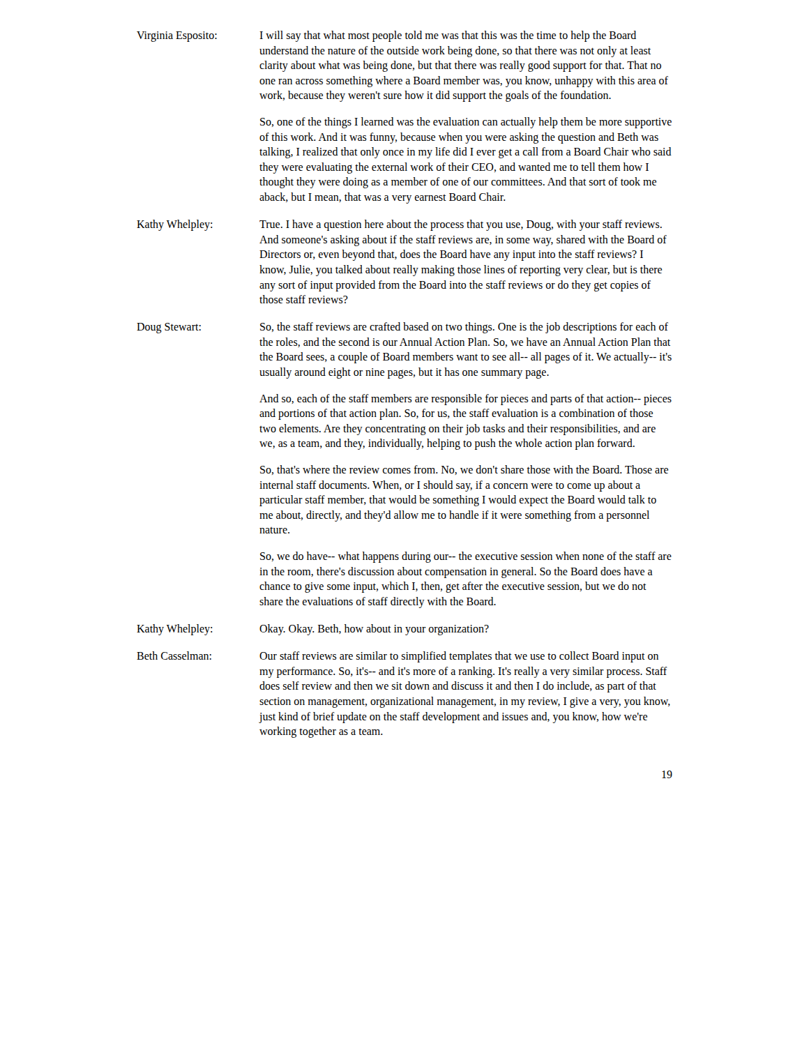Virginia Esposito:
I will say that what most people told me was that this was the time to help the Board understand the nature of the outside work being done, so that there was not only at least clarity about what was being done, but that there was really good support for that. That no one ran across something where a Board member was, you know, unhappy with this area of work, because they weren't sure how it did support the goals of the foundation.
So, one of the things I learned was the evaluation can actually help them be more supportive of this work. And it was funny, because when you were asking the question and Beth was talking, I realized that only once in my life did I ever get a call from a Board Chair who said they were evaluating the external work of their CEO, and wanted me to tell them how I thought they were doing as a member of one of our committees. And that sort of took me aback, but I mean, that was a very earnest Board Chair.
Kathy Whelpley:
True. I have a question here about the process that you use, Doug, with your staff reviews. And someone's asking about if the staff reviews are, in some way, shared with the Board of Directors or, even beyond that, does the Board have any input into the staff reviews? I know, Julie, you talked about really making those lines of reporting very clear, but is there any sort of input provided from the Board into the staff reviews or do they get copies of those staff reviews?
Doug Stewart:
So, the staff reviews are crafted based on two things. One is the job descriptions for each of the roles, and the second is our Annual Action Plan. So, we have an Annual Action Plan that the Board sees, a couple of Board members want to see all-- all pages of it. We actually-- it's usually around eight or nine pages, but it has one summary page.
And so, each of the staff members are responsible for pieces and parts of that action-- pieces and portions of that action plan. So, for us, the staff evaluation is a combination of those two elements. Are they concentrating on their job tasks and their responsibilities, and are we, as a team, and they, individually, helping to push the whole action plan forward.
So, that's where the review comes from. No, we don't share those with the Board. Those are internal staff documents. When, or I should say, if a concern were to come up about a particular staff member, that would be something I would expect the Board would talk to me about, directly, and they'd allow me to handle if it were something from a personnel nature.
So, we do have-- what happens during our-- the executive session when none of the staff are in the room, there's discussion about compensation in general. So the Board does have a chance to give some input, which I, then, get after the executive session, but we do not share the evaluations of staff directly with the Board.
Kathy Whelpley:
Okay. Okay. Beth, how about in your organization?
Beth Casselman:
Our staff reviews are similar to simplified templates that we use to collect Board input on my performance. So, it's-- and it's more of a ranking. It's really a very similar process. Staff does self review and then we sit down and discuss it and then I do include, as part of that section on management, organizational management, in my review, I give a very, you know, just kind of brief update on the staff development and issues and, you know, how we're working together as a team.
19